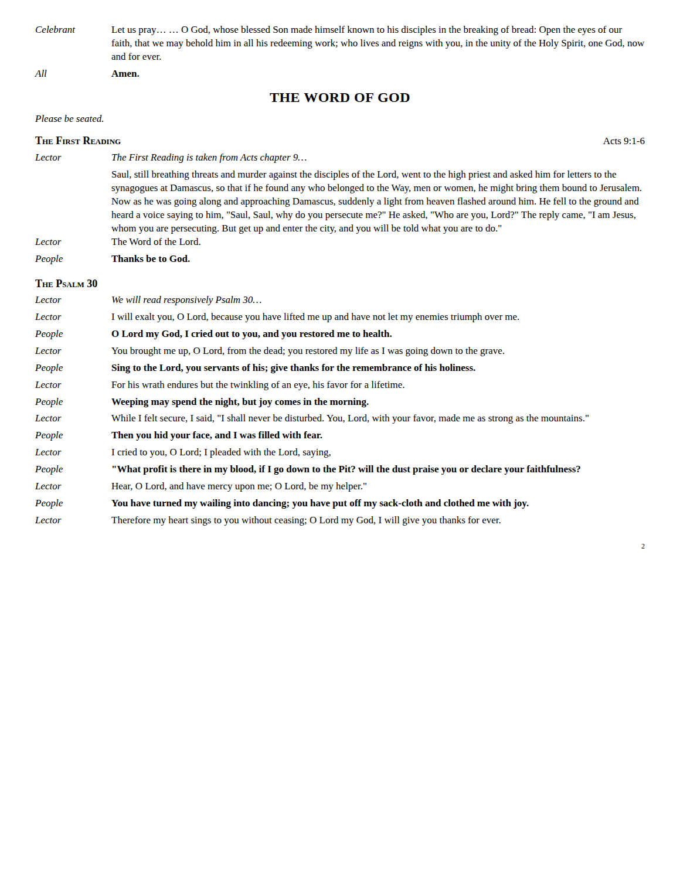Celebrant
Let us pray… … O God, whose blessed Son made himself known to his disciples in the breaking of bread: Open the eyes of our faith, that we may behold him in all his redeeming work; who lives and reigns with you, in the unity of the Holy Spirit, one God, now and for ever.
All
Amen.
THE WORD OF GOD
Please be seated.
The First Reading
Acts 9:1-6
Lector
The First Reading is taken from Acts chapter 9…
Saul, still breathing threats and murder against the disciples of the Lord, went to the high priest and asked him for letters to the synagogues at Damascus, so that if he found any who belonged to the Way, men or women, he might bring them bound to Jerusalem. Now as he was going along and approaching Damascus, suddenly a light from heaven flashed around him. He fell to the ground and heard a voice saying to him, "Saul, Saul, why do you persecute me?" He asked, "Who are you, Lord?" The reply came, "I am Jesus, whom you are persecuting. But get up and enter the city, and you will be told what you are to do."
Lector
The Word of the Lord.
People
Thanks be to God.
The Psalm 30
Lector
We will read responsively Psalm 30…
Lector
I will exalt you, O Lord, because you have lifted me up and have not let my enemies triumph over me.
People
O Lord my God, I cried out to you, and you restored me to health.
Lector
You brought me up, O Lord, from the dead; you restored my life as I was going down to the grave.
People
Sing to the Lord, you servants of his; give thanks for the remembrance of his holiness.
Lector
For his wrath endures but the twinkling of an eye, his favor for a lifetime.
People
Weeping may spend the night, but joy comes in the morning.
Lector
While I felt secure, I said, "I shall never be disturbed. You, Lord, with your favor, made me as strong as the mountains."
People
Then you hid your face, and I was filled with fear.
Lector
I cried to you, O Lord; I pleaded with the Lord, saying,
People
"What profit is there in my blood, if I go down to the Pit? will the dust praise you or declare your faithfulness?
Lector
Hear, O Lord, and have mercy upon me; O Lord, be my helper."
People
You have turned my wailing into dancing; you have put off my sack-cloth and clothed me with joy.
Lector
Therefore my heart sings to you without ceasing; O Lord my God, I will give you thanks for ever.
2